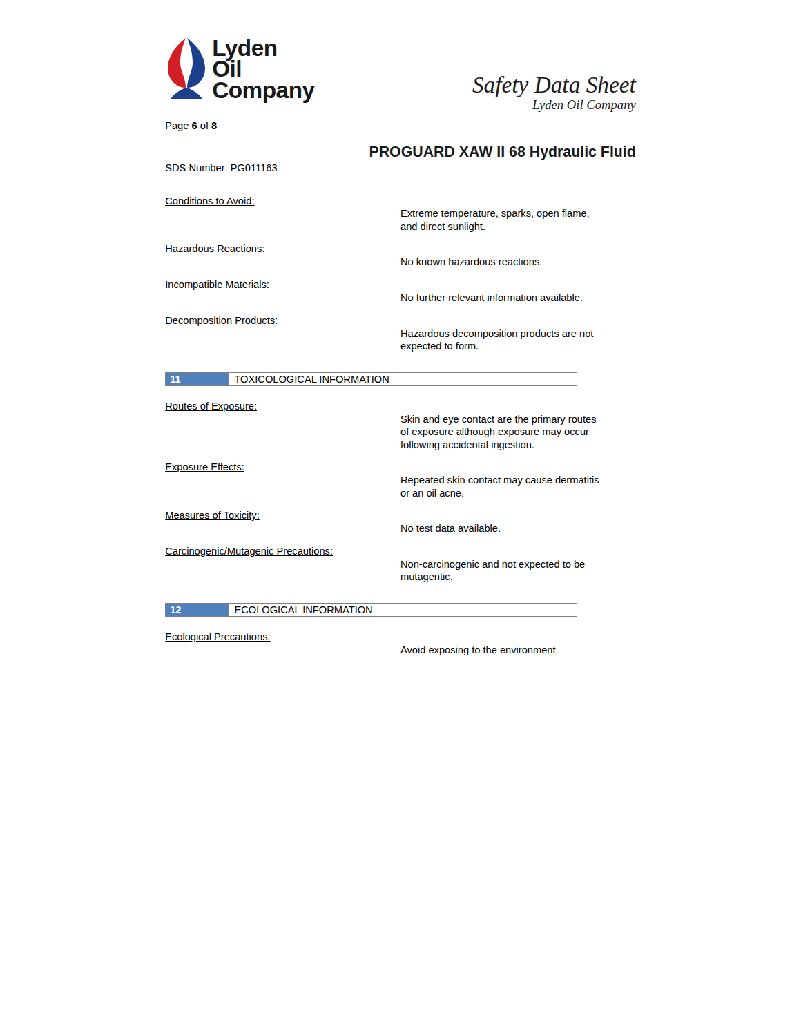Lyden Oil Company
Safety Data Sheet
Lyden Oil Company
Page 6 of 8
PROGUARD XAW II 68 Hydraulic Fluid
SDS Number: PG011163
Conditions to Avoid:
Extreme temperature, sparks, open flame, and direct sunlight.
Hazardous Reactions:
No known hazardous reactions.
Incompatible Materials:
No further relevant information available.
Decomposition Products:
Hazardous decomposition products are not expected to form.
11
TOXICOLOGICAL INFORMATION
Routes of Exposure:
Skin and eye contact are the primary routes of exposure although exposure may occur following accidental ingestion.
Exposure Effects:
Repeated skin contact may cause dermatitis or an oil acne.
Measures of Toxicity:
No test data available.
Carcinogenic/Mutagenic Precautions:
Non-carcinogenic and not expected to be mutagentic.
12
ECOLOGICAL INFORMATION
Ecological Precautions:
Avoid exposing to the environment.